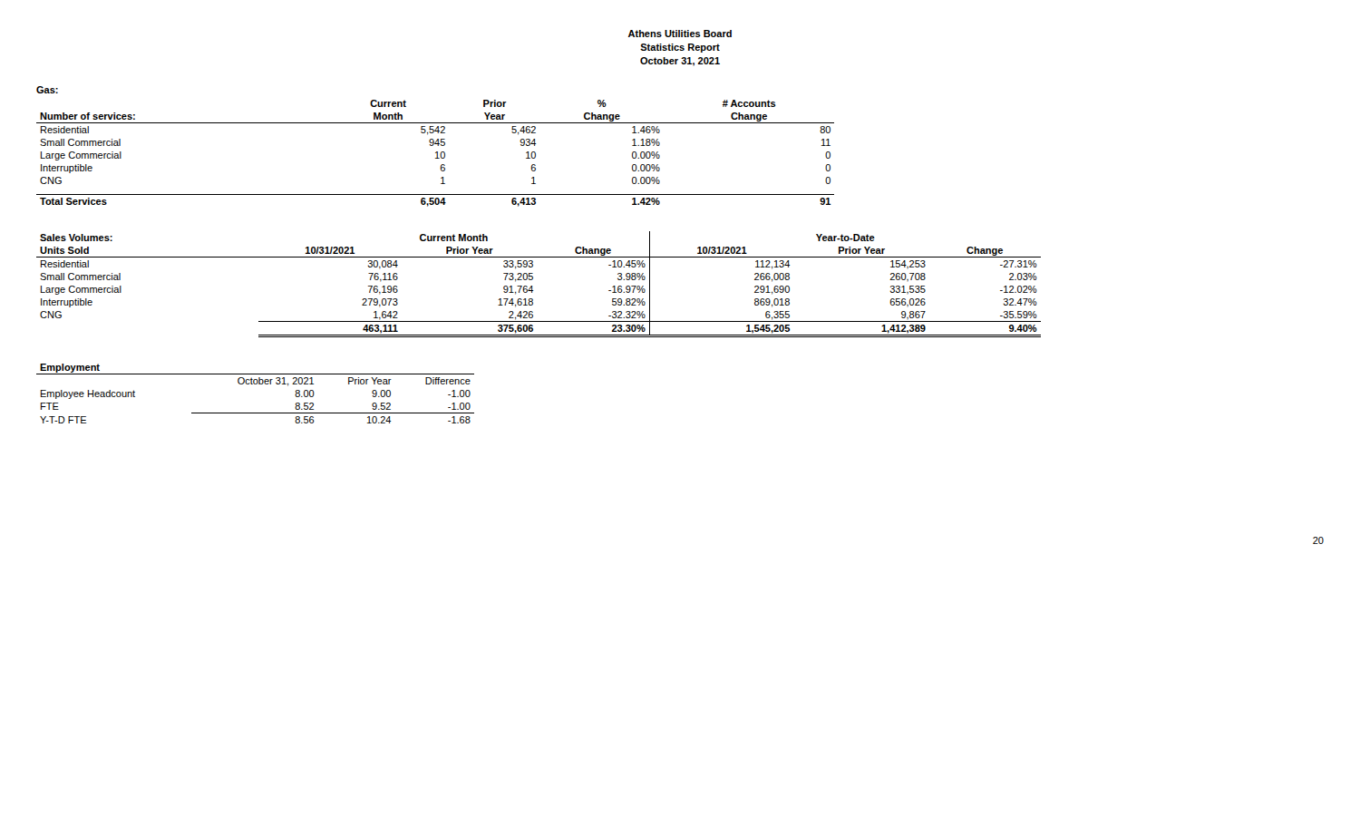Athens Utilities Board
Statistics Report
October 31, 2021
Gas:
| | Current | Prior | % | # Accounts |
| --- | --- | --- | --- | --- |
| Number of services: | Month | Year | Change | Change |
| Residential | 5,542 | 5,462 | 1.46% | 80 |
| Small Commercial | 945 | 934 | 1.18% | 11 |
| Large Commercial | 10 | 10 | 0.00% | 0 |
| Interruptible | 6 | 6 | 0.00% | 0 |
| CNG | 1 | 1 | 0.00% | 0 |
| Total Services | 6,504 | 6,413 | 1.42% | 91 |
| Sales Volumes: | Current Month | Year-to-Date |
| --- | --- | --- |
| Units Sold | 10/31/2021 | Prior Year | Change | 10/31/2021 | Prior Year | Change |
| Residential | 30,084 | 33,593 | -10.45% | 112,134 | 154,253 | -27.31% |
| Small Commercial | 76,116 | 73,205 | 3.98% | 266,008 | 260,708 | 2.03% |
| Large Commercial | 76,196 | 91,764 | -16.97% | 291,690 | 331,535 | -12.02% |
| Interruptible | 279,073 | 174,618 | 59.82% | 869,018 | 656,026 | 32.47% |
| CNG | 1,642 | 2,426 | -32.32% | 6,355 | 9,867 | -35.59% |
| | 463,111 | 375,606 | 23.30% | 1,545,205 | 1,412,389 | 9.40% |
| Employment | | | |
| --- | --- | --- | --- |
| | October 31, 2021 | Prior Year | Difference |
| Employee Headcount | 8.00 | 9.00 | -1.00 |
| FTE | 8.52 | 9.52 | -1.00 |
| Y-T-D FTE | 8.56 | 10.24 | -1.68 |
20